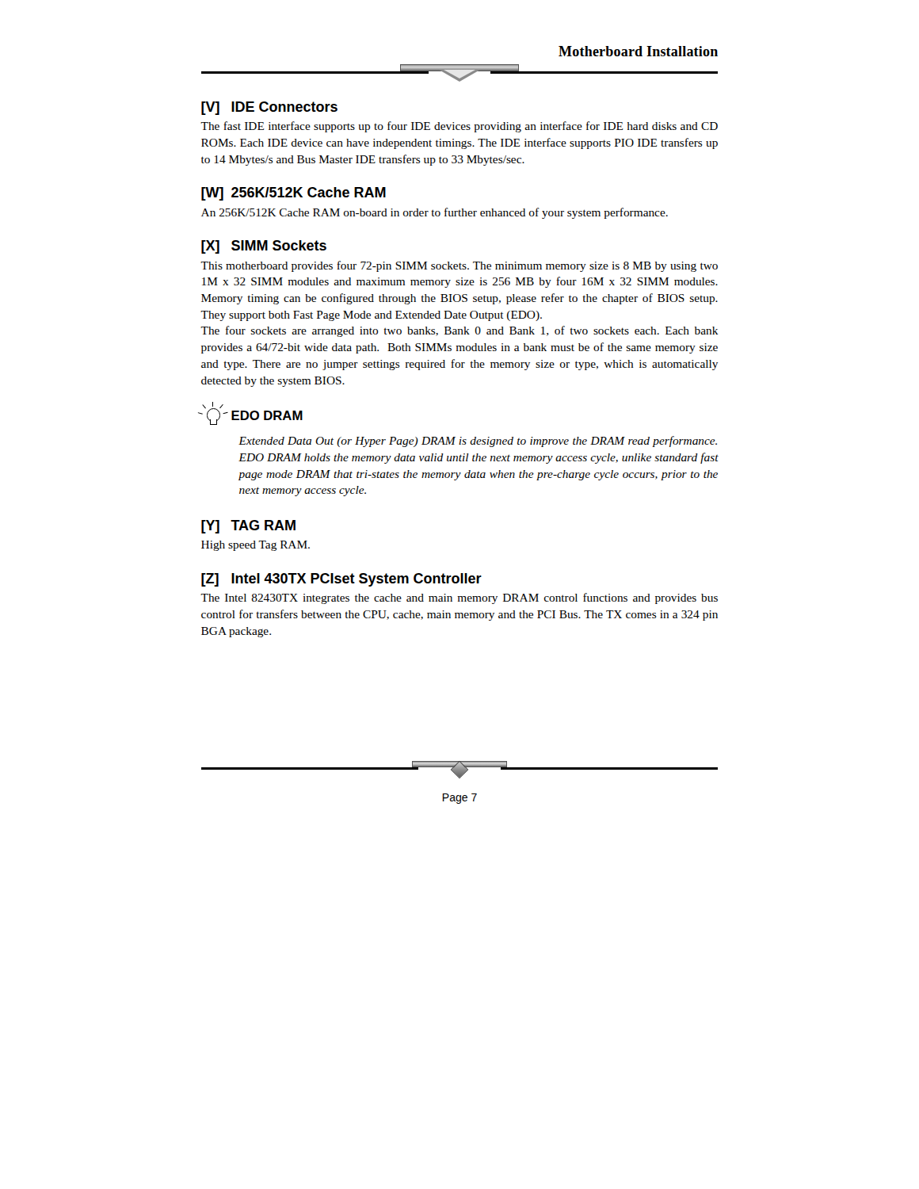Motherboard Installation
[V] IDE Connectors
The fast IDE interface supports up to four IDE devices providing an interface for IDE hard disks and CD ROMs. Each IDE device can have independent timings. The IDE interface supports PIO IDE transfers up to 14 Mbytes/s and Bus Master IDE transfers up to 33 Mbytes/sec.
[W] 256K/512K Cache RAM
An 256K/512K Cache RAM on-board in order to further enhanced of your system performance.
[X] SIMM Sockets
This motherboard provides four 72-pin SIMM sockets. The minimum memory size is 8 MB by using two 1M x 32 SIMM modules and maximum memory size is 256 MB by four 16M x 32 SIMM modules. Memory timing can be configured through the BIOS setup, please refer to the chapter of BIOS setup. They support both Fast Page Mode and Extended Date Output (EDO).
The four sockets are arranged into two banks, Bank 0 and Bank 1, of two sockets each. Each bank provides a 64/72-bit wide data path. Both SIMMs modules in a bank must be of the same memory size and type. There are no jumper settings required for the memory size or type, which is automatically detected by the system BIOS.
EDO DRAM
Extended Data Out (or Hyper Page) DRAM is designed to improve the DRAM read performance. EDO DRAM holds the memory data valid until the next memory access cycle, unlike standard fast page mode DRAM that tri-states the memory data when the pre-charge cycle occurs, prior to the next memory access cycle.
[Y] TAG RAM
High speed Tag RAM.
[Z] Intel 430TX PCIset System Controller
The Intel 82430TX integrates the cache and main memory DRAM control functions and provides bus control for transfers between the CPU, cache, main memory and the PCI Bus. The TX comes in a 324 pin BGA package.
Page 7